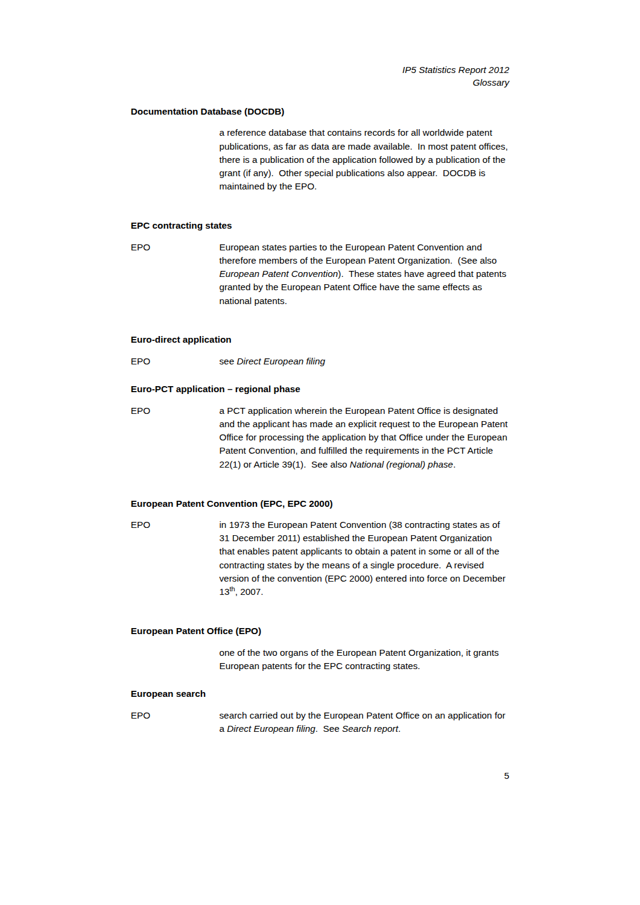IP5 Statistics Report 2012
Glossary
Documentation Database (DOCDB)
a reference database that contains records for all worldwide patent publications, as far as data are made available. In most patent offices, there is a publication of the application followed by a publication of the grant (if any). Other special publications also appear. DOCDB is maintained by the EPO.
EPC contracting states
EPO
European states parties to the European Patent Convention and therefore members of the European Patent Organization. (See also European Patent Convention). These states have agreed that patents granted by the European Patent Office have the same effects as national patents.
Euro-direct application
EPO
see Direct European filing
Euro-PCT application – regional phase
EPO
a PCT application wherein the European Patent Office is designated and the applicant has made an explicit request to the European Patent Office for processing the application by that Office under the European Patent Convention, and fulfilled the requirements in the PCT Article 22(1) or Article 39(1). See also National (regional) phase.
European Patent Convention (EPC, EPC 2000)
EPO
in 1973 the European Patent Convention (38 contracting states as of 31 December 2011) established the European Patent Organization that enables patent applicants to obtain a patent in some or all of the contracting states by the means of a single procedure. A revised version of the convention (EPC 2000) entered into force on December 13th, 2007.
European Patent Office (EPO)
one of the two organs of the European Patent Organization, it grants European patents for the EPC contracting states.
European search
EPO
search carried out by the European Patent Office on an application for a Direct European filing. See Search report.
5